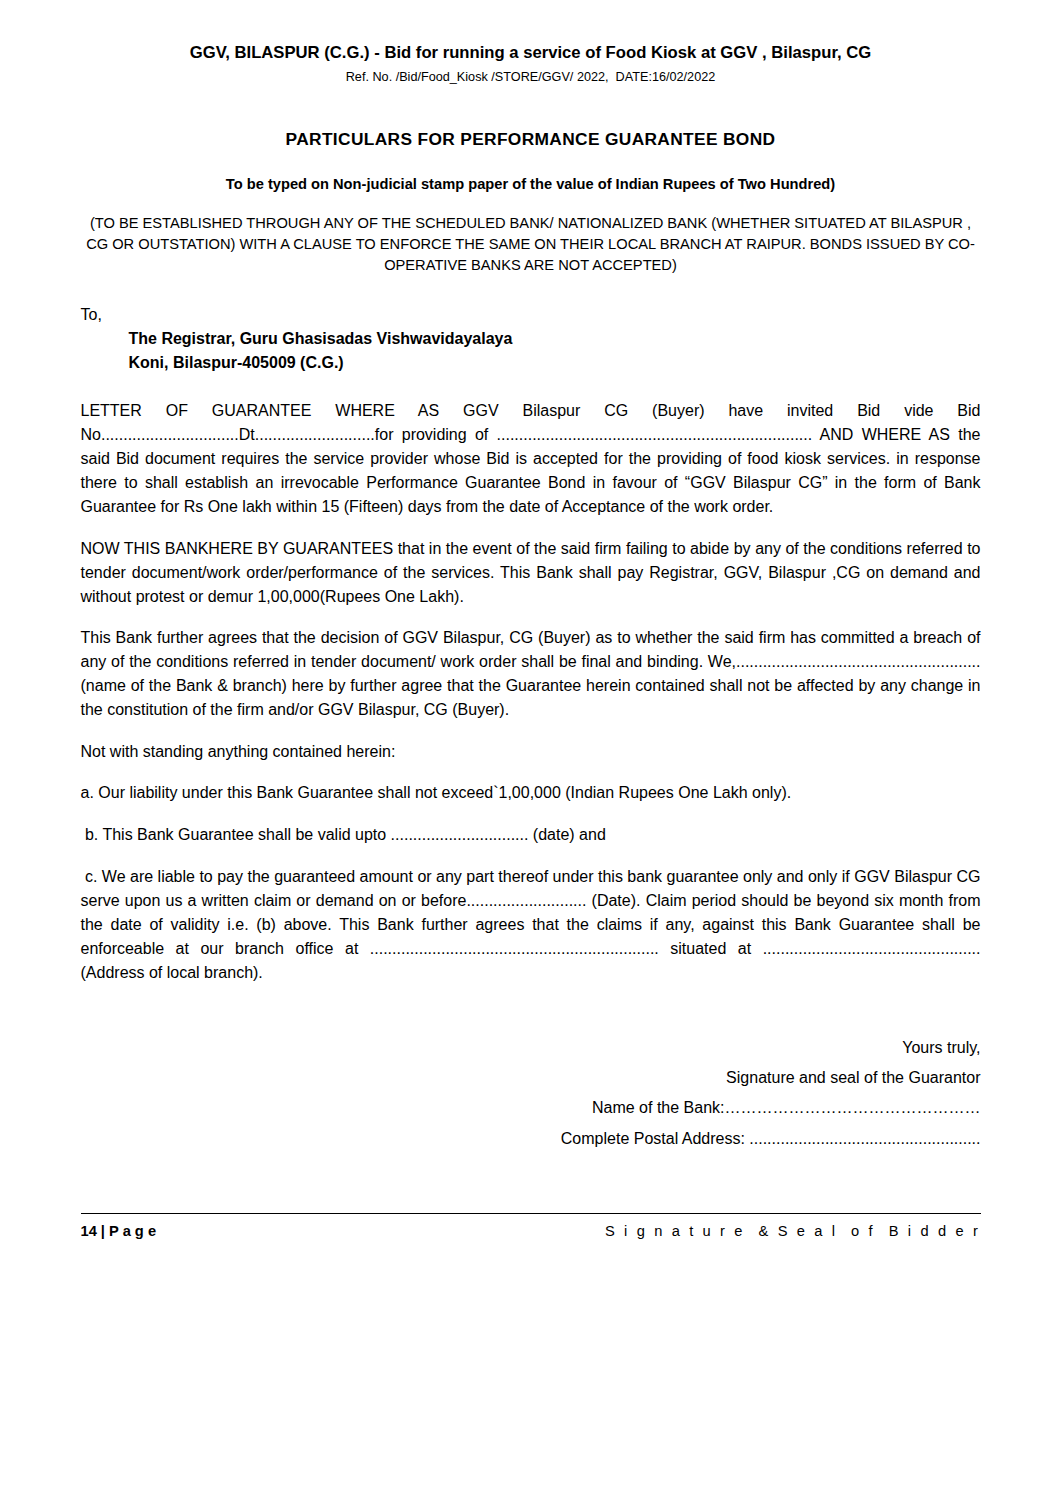GGV, BILASPUR (C.G.) - Bid for running a service of Food Kiosk at GGV , Bilaspur, CG
Ref. No. /Bid/Food_Kiosk /STORE/GGV/ 2022, DATE:16/02/2022
PARTICULARS FOR PERFORMANCE GUARANTEE BOND
To be typed on Non-judicial stamp paper of the value of Indian Rupees of Two Hundred)
(TO BE ESTABLISHED THROUGH ANY OF THE SCHEDULED BANK/ NATIONALIZED BANK (WHETHER SITUATED AT BILASPUR , CG OR OUTSTATION) WITH A CLAUSE TO ENFORCE THE SAME ON THEIR LOCAL BRANCH AT RAIPUR. BONDS ISSUED BY CO- OPERATIVE BANKS ARE NOT ACCEPTED)
To,
The Registrar, Guru Ghasisadas Vishwavidayalaya
Koni, Bilaspur-405009 (C.G.)
LETTER OF GUARANTEE WHERE AS GGV Bilaspur CG (Buyer) have invited Bid vide Bid No...............................Dt...........................for providing of ....................................................................... AND WHERE AS the said Bid document requires the service provider whose Bid is accepted for the providing of food kiosk services. in response there to shall establish an irrevocable Performance Guarantee Bond in favour of “GGV Bilaspur CG” in the form of Bank Guarantee for Rs One lakh within 15 (Fifteen) days from the date of Acceptance of the work order.
NOW THIS BANKHERE BY GUARANTEES that in the event of the said firm failing to abide by any of the conditions referred to tender document/work order/performance of the services. This Bank shall pay Registrar, GGV, Bilaspur ,CG on demand and without protest or demur 1,00,000(Rupees One Lakh).
This Bank further agrees that the decision of GGV Bilaspur, CG (Buyer) as to whether the said firm has committed a breach of any of the conditions referred in tender document/ work order shall be final and binding. We,.......................................................(name of the Bank & branch) here by further agree that the Guarantee herein contained shall not be affected by any change in the constitution of the firm and/or GGV Bilaspur, CG (Buyer).
Not with standing anything contained herein:
a. Our liability under this Bank Guarantee shall not exceed`1,00,000 (Indian Rupees One Lakh only).
b. This Bank Guarantee shall be valid upto ............................... (date) and
c. We are liable to pay the guaranteed amount or any part thereof under this bank guarantee only and only if GGV Bilaspur CG serve upon us a written claim or demand on or before........................... (Date). Claim period should be beyond six month from the date of validity i.e. (b) above. This Bank further agrees that the claims if any, against this Bank Guarantee shall be enforceable at our branch office at ................................................................. situated at ................................................. (Address of local branch).
Yours truly,
Signature and seal of the Guarantor
Name of the Bank:…………………………………………
Complete Postal Address: ....................................................
14 | P a g e
S i g n a t u r e & S e a l o f B i d d e r